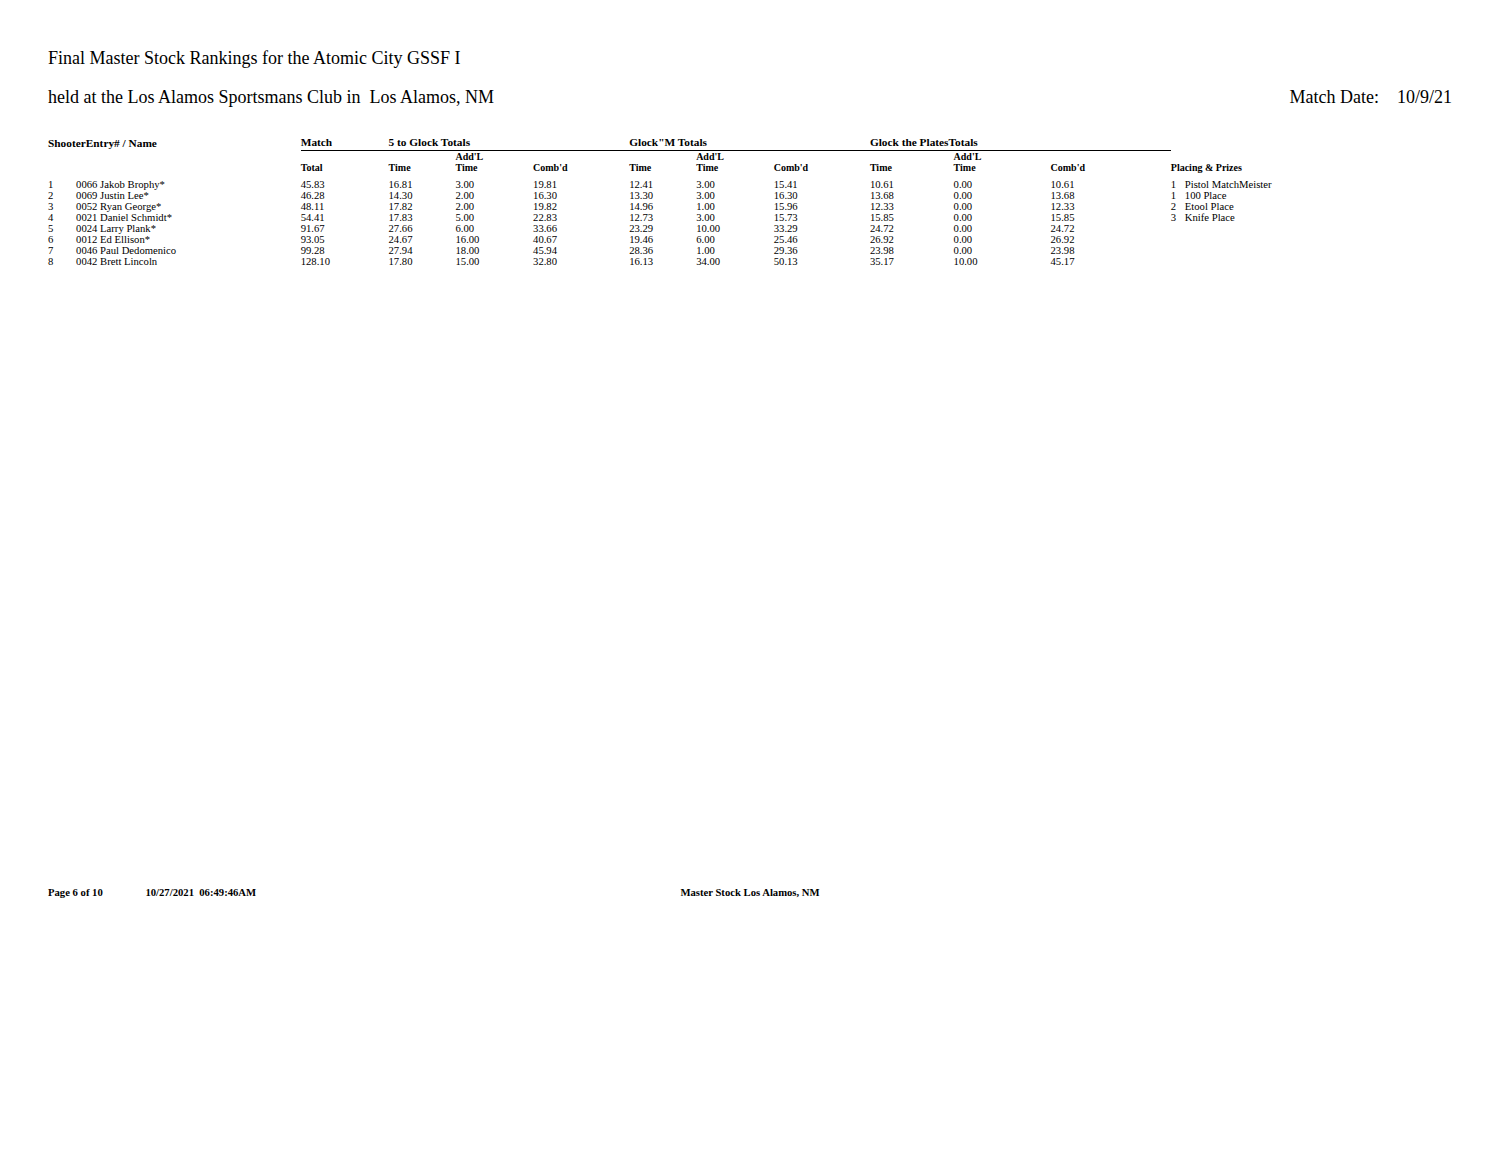Final Master Stock Rankings for the Atomic City GSSF I
held at the Los Alamos Sportsmans Club in Los Alamos, NM Match Date: 10/9/21
| ShooterEntry# / Name | Match | 5 to Glock Totals | Glock"M Totals | Glock the PlatesTotals | |
| --- | --- | --- | --- | --- | --- |
| | | Total | Time | Add'L Time | Comb'd | Time | Add'L Time | Comb'd | Time | Add'L Time | Comb'd | Placing & Prizes |
| 1 | 0066 Jakob Brophy* | 45.83 | 16.81 | 3.00 | 19.81 | 12.41 | 3.00 | 15.41 | 10.61 | 0.00 | 10.61 | 1 Pistol MatchMeister |
| 2 | 0069 Justin Lee* | 46.28 | 14.30 | 2.00 | 16.30 | 13.30 | 3.00 | 16.30 | 13.68 | 0.00 | 13.68 | 1 100 Place |
| 3 | 0052 Ryan George* | 48.11 | 17.82 | 2.00 | 19.82 | 14.96 | 1.00 | 15.96 | 12.33 | 0.00 | 12.33 | 2 Etool Place |
| 4 | 0021 Daniel Schmidt* | 54.41 | 17.83 | 5.00 | 22.83 | 12.73 | 3.00 | 15.73 | 15.85 | 0.00 | 15.85 | 3 Knife Place |
| 5 | 0024 Larry Plank* | 91.67 | 27.66 | 6.00 | 33.66 | 23.29 | 10.00 | 33.29 | 24.72 | 0.00 | 24.72 | |
| 6 | 0012 Ed Ellison* | 93.05 | 24.67 | 16.00 | 40.67 | 19.46 | 6.00 | 25.46 | 26.92 | 0.00 | 26.92 | |
| 7 | 0046 Paul Dedomenico | 99.28 | 27.94 | 18.00 | 45.94 | 28.36 | 1.00 | 29.36 | 23.98 | 0.00 | 23.98 | |
| 8 | 0042 Brett Lincoln | 128.10 | 17.80 | 15.00 | 32.80 | 16.13 | 34.00 | 50.13 | 35.17 | 10.00 | 45.17 | |
Page 6 of 10 10/27/2021 06:49:46AM Master Stock Los Alamos, NM